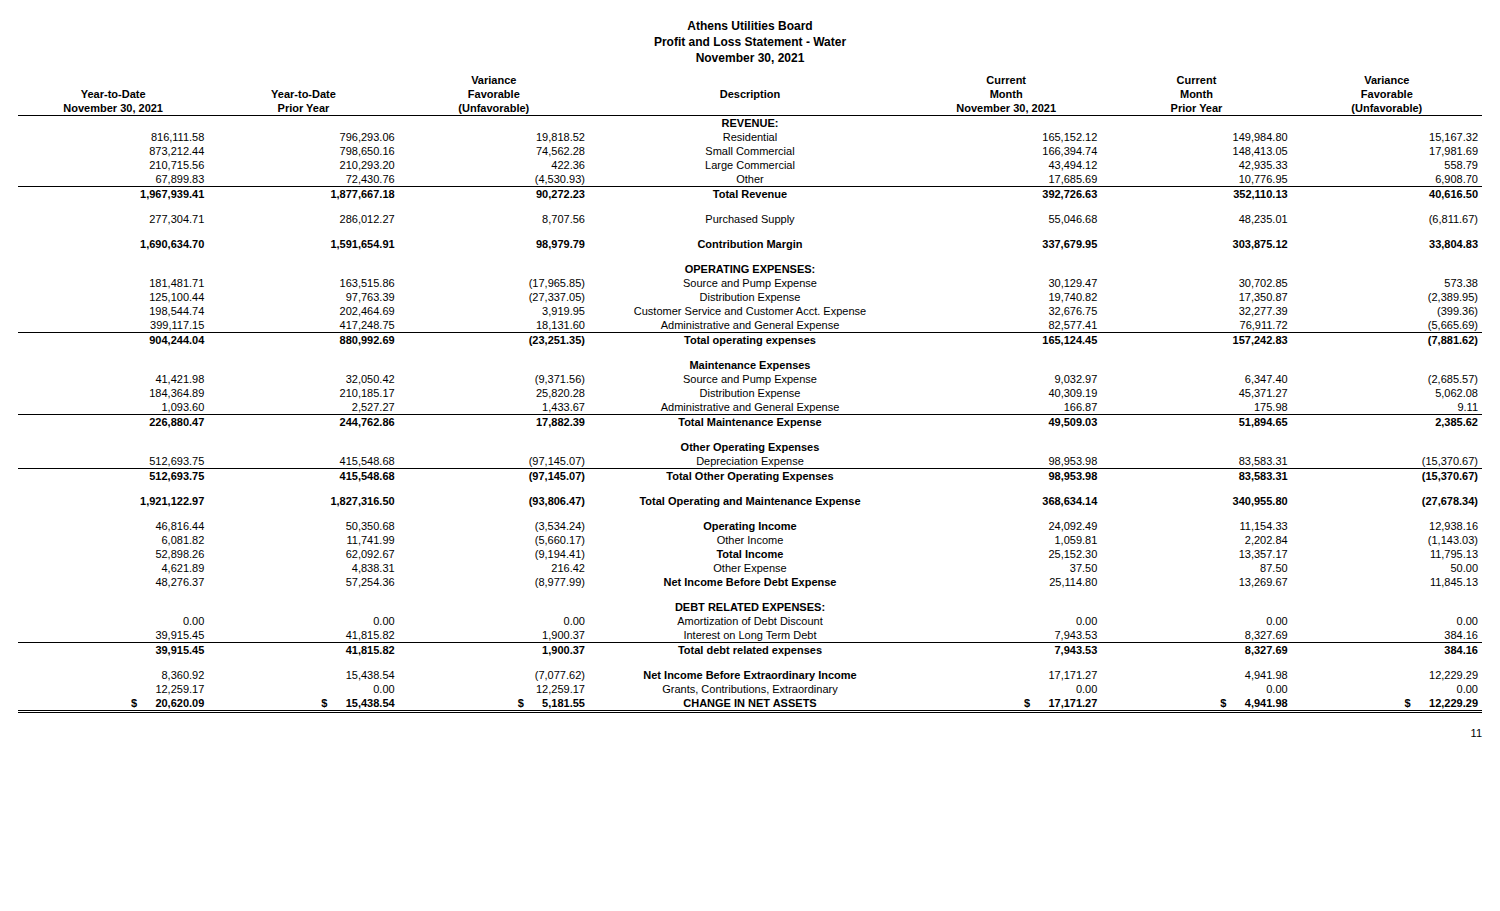Athens Utilities Board
Profit and Loss Statement - Water
November 30, 2021
| | | Variance | | Current | Current | Variance |
| --- | --- | --- | --- | --- | --- | --- |
| Year-to-Date | Year-to-Date | Favorable | Description | Month | Month | Favorable |
| November 30, 2021 | Prior Year | (Unfavorable) | | November 30, 2021 | Prior Year | (Unfavorable) |
| | | | REVENUE: | | | |
| 816,111.58 | 796,293.06 | 19,818.52 | Residential | 165,152.12 | 149,984.80 | 15,167.32 |
| 873,212.44 | 798,650.16 | 74,562.28 | Small Commercial | 166,394.74 | 148,413.05 | 17,981.69 |
| 210,715.56 | 210,293.20 | 422.36 | Large Commercial | 43,494.12 | 42,935.33 | 558.79 |
| 67,899.83 | 72,430.76 | (4,530.93) | Other | 17,685.69 | 10,776.95 | 6,908.70 |
| 1,967,939.41 | 1,877,667.18 | 90,272.23 | Total Revenue | 392,726.63 | 352,110.13 | 40,616.50 |
| 277,304.71 | 286,012.27 | 8,707.56 | Purchased Supply | 55,046.68 | 48,235.01 | (6,811.67) |
| 1,690,634.70 | 1,591,654.91 | 98,979.79 | Contribution Margin | 337,679.95 | 303,875.12 | 33,804.83 |
| | | | OPERATING EXPENSES: | | | |
| 181,481.71 | 163,515.86 | (17,965.85) | Source and Pump Expense | 30,129.47 | 30,702.85 | 573.38 |
| 125,100.44 | 97,763.39 | (27,337.05) | Distribution Expense | 19,740.82 | 17,350.87 | (2,389.95) |
| 198,544.74 | 202,464.69 | 3,919.95 | Customer Service and Customer Acct. Expense | 32,676.75 | 32,277.39 | (399.36) |
| 399,117.15 | 417,248.75 | 18,131.60 | Administrative and General Expense | 82,577.41 | 76,911.72 | (5,665.69) |
| 904,244.04 | 880,992.69 | (23,251.35) | Total operating expenses | 165,124.45 | 157,242.83 | (7,881.62) |
| | | | Maintenance Expenses | | | |
| 41,421.98 | 32,050.42 | (9,371.56) | Source and Pump Expense | 9,032.97 | 6,347.40 | (2,685.57) |
| 184,364.89 | 210,185.17 | 25,820.28 | Distribution Expense | 40,309.19 | 45,371.27 | 5,062.08 |
| 1,093.60 | 2,527.27 | 1,433.67 | Administrative and General Expense | 166.87 | 175.98 | 9.11 |
| 226,880.47 | 244,762.86 | 17,882.39 | Total Maintenance Expense | 49,509.03 | 51,894.65 | 2,385.62 |
| | | | Other Operating Expenses | | | |
| 512,693.75 | 415,548.68 | (97,145.07) | Depreciation Expense | 98,953.98 | 83,583.31 | (15,370.67) |
| 512,693.75 | 415,548.68 | (97,145.07) | Total Other Operating Expenses | 98,953.98 | 83,583.31 | (15,370.67) |
| 1,921,122.97 | 1,827,316.50 | (93,806.47) | Total Operating and Maintenance Expense | 368,634.14 | 340,955.80 | (27,678.34) |
| 46,816.44 | 50,350.68 | (3,534.24) | Operating Income | 24,092.49 | 11,154.33 | 12,938.16 |
| 6,081.82 | 11,741.99 | (5,660.17) | Other Income | 1,059.81 | 2,202.84 | (1,143.03) |
| 52,898.26 | 62,092.67 | (9,194.41) | Total Income | 25,152.30 | 13,357.17 | 11,795.13 |
| 4,621.89 | 4,838.31 | 216.42 | Other Expense | 37.50 | 87.50 | 50.00 |
| 48,276.37 | 57,254.36 | (8,977.99) | Net Income Before Debt Expense | 25,114.80 | 13,269.67 | 11,845.13 |
| | | | DEBT RELATED EXPENSES: | | | |
| 0.00 | 0.00 | 0.00 | Amortization of Debt Discount | 0.00 | 0.00 | 0.00 |
| 39,915.45 | 41,815.82 | 1,900.37 | Interest on Long Term Debt | 7,943.53 | 8,327.69 | 384.16 |
| 39,915.45 | 41,815.82 | 1,900.37 | Total debt related expenses | 7,943.53 | 8,327.69 | 384.16 |
| 8,360.92 | 15,438.54 | (7,077.62) | Net Income Before Extraordinary Income | 17,171.27 | 4,941.98 | 12,229.29 |
| 12,259.17 | 0.00 | 12,259.17 | Grants, Contributions, Extraordinary | 0.00 | 0.00 | 0.00 |
| $ 20,620.09 | $ 15,438.54 | $ 5,181.55 | CHANGE IN NET ASSETS | $ 17,171.27 | $ 4,941.98 | $ 12,229.29 |
11